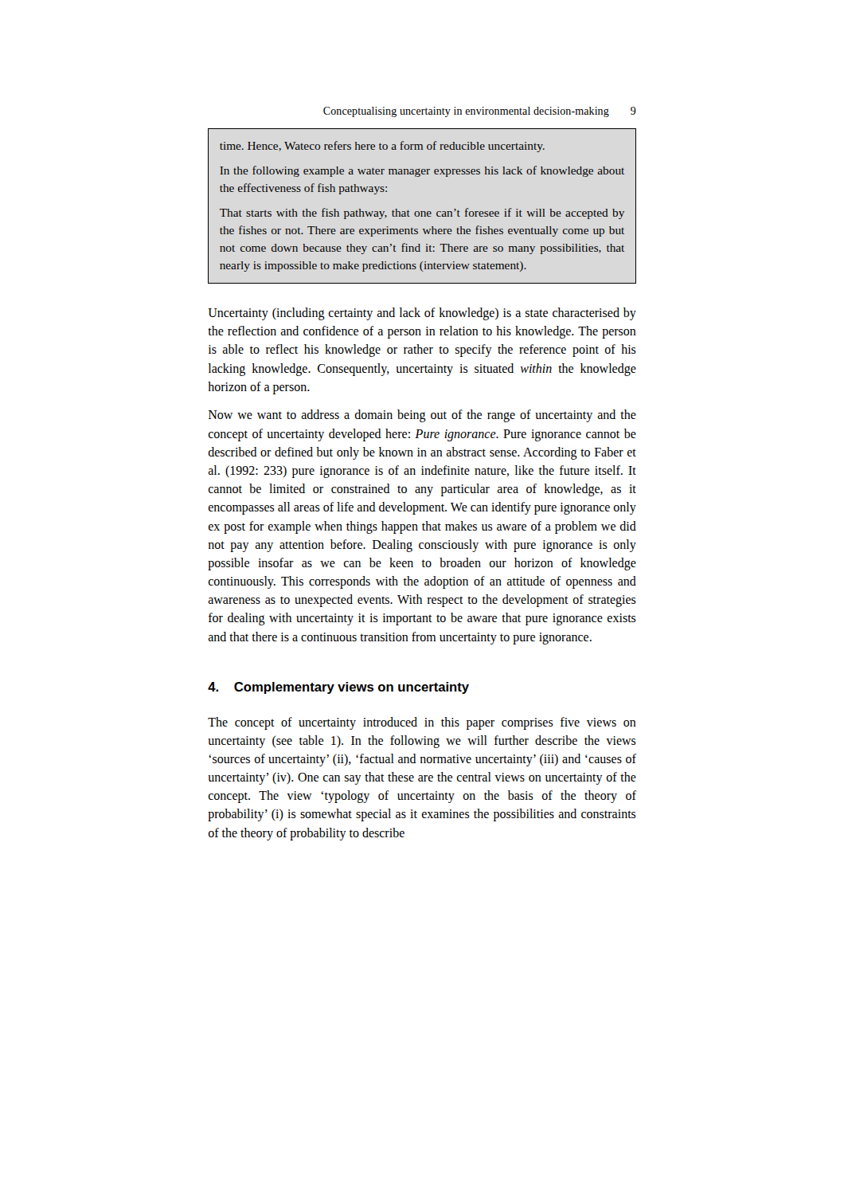Conceptualising uncertainty in environmental decision-making9
time. Hence, Wateco refers here to a form of reducible uncertainty.
In the following example a water manager expresses his lack of knowledge about the effectiveness of fish pathways:
That starts with the fish pathway, that one can’t foresee if it will be accepted by the fishes or not. There are experiments where the fishes eventually come up but not come down because they can’t find it: There are so many possibilities, that nearly is impossible to make predictions (interview statement).
Uncertainty (including certainty and lack of knowledge) is a state characterised by the reflection and confidence of a person in relation to his knowledge. The person is able to reflect his knowledge or rather to specify the reference point of his lacking knowledge. Consequently, uncertainty is situated within the knowledge horizon of a person.
Now we want to address a domain being out of the range of uncertainty and the concept of uncertainty developed here: Pure ignorance. Pure ignorance cannot be described or defined but only be known in an abstract sense. According to Faber et al. (1992: 233) pure ignorance is of an indefinite nature, like the future itself. It cannot be limited or constrained to any particular area of knowledge, as it encompasses all areas of life and development. We can identify pure ignorance only ex post for example when things happen that makes us aware of a problem we did not pay any attention before. Dealing consciously with pure ignorance is only possible insofar as we can be keen to broaden our horizon of knowledge continuously. This corresponds with the adoption of an attitude of openness and awareness as to unexpected events. With respect to the development of strategies for dealing with uncertainty it is important to be aware that pure ignorance exists and that there is a continuous transition from uncertainty to pure ignorance.
4. Complementary views on uncertainty
The concept of uncertainty introduced in this paper comprises five views on uncertainty (see table 1). In the following we will further describe the views ‘sources of uncertainty’ (ii), ‘factual and normative uncertainty’ (iii) and ‘causes of uncertainty’ (iv). One can say that these are the central views on uncertainty of the concept. The view ‘typology of uncertainty on the basis of the theory of probability’ (i) is somewhat special as it examines the possibilities and constraints of the theory of probability to describe